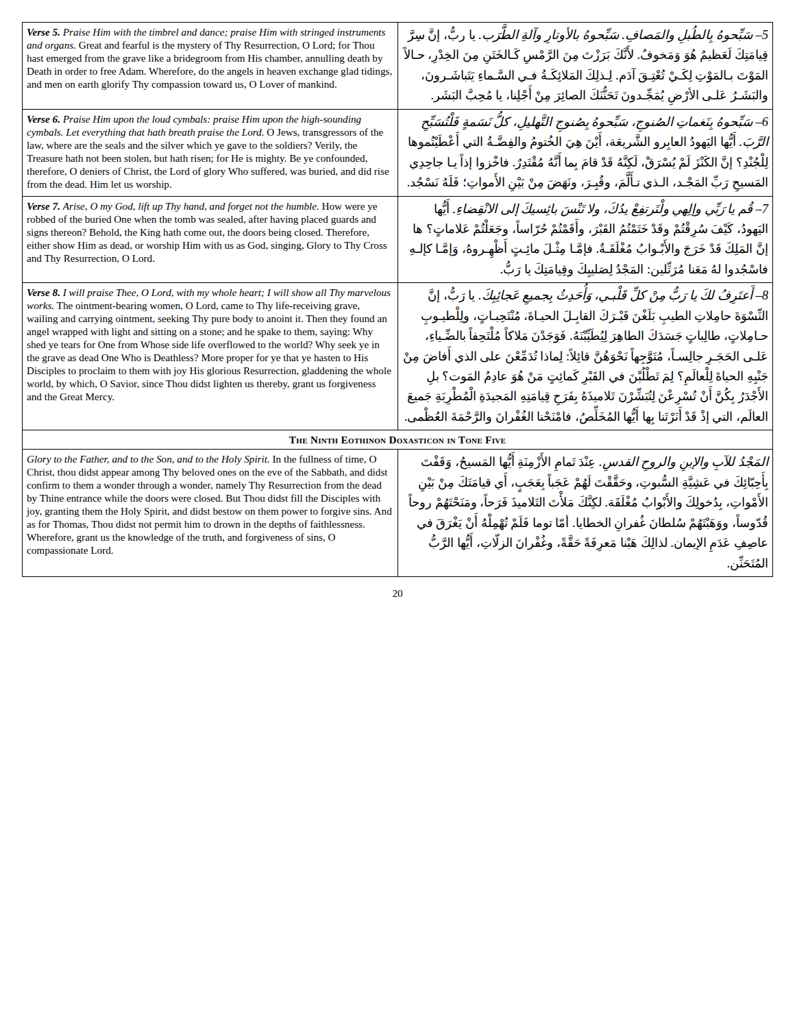| Verse 5. Praise Him with the timbrel and dance; praise Him with stringed instruments and organs. Great and fearful is the mystery of Thy Resurrection, O Lord; for Thou hast emerged from the grave like a bridegroom from His chamber, annulling death by Death in order to free Adam. Wherefore, do the angels in heaven exchange glad tidings, and men on earth glorify Thy compassion toward us, O Lover of mankind. | 5– سَبِّحوهُ بِالطُبلِ والمَصافِ. سَبِّحوهُ بالأوتارِ وآلةِ الطَّرَب. يا ربُّ، إنَّ سِرَّ قِيامَتِكَ لَعَظيمٌ هُوَ وَمَخوفٌ. لأَنَّكَ بَرَزْتَ مِنَ الرَّمْسِ كَـالخَتَنِ مِنَ الخِدْرِ، حـالاً المَوْتَ بـالمَوْتِ لِكَـيْ تُعْتِـقَ آدَم. لِـذلِكَ المَلائِكَـةُ فـي السَّـماءِ يَتَباشَـرونَ، والبَشَـرُ عَلـى الأرْضِ يُمَجِّـدونَ تَحَنُّنَكَ الصائِرَ مِنْ أَجْلِنا، يا مُحِبَّ البَشَر. |
| Verse 6. Praise Him upon the loud cymbals: praise Him upon the high-sounding cymbals. Let everything that hath breath praise the Lord. O Jews, transgressors of the law, where are the seals and the silver which ye gave to the soldiers? Verily, the Treasure hath not been stolen, but hath risen; for He is mighty. Be ye confounded, therefore, O deniers of Christ, the Lord of glory Who suffered, was buried, and did rise from the dead. Him let us worship. | 6– سَبِّحوهُ بِنَغماتِ الصُنوجِ، سَبِّحوهُ بِصُنوجِ التَّهليلِ، كلُّ نَسَمةٍ فَلْتُسَبِّحِ الرَّبَ. أَيُّها اليَهودُ العابِرو الشَّريعَة، أَيْنَ هِيَ الخُتومُ والفِضَّـةُ التي أَعْطَيْتُموها لِلْجُنْدِ؟ إنَّ الكَنْزَ لَمْ يُسْرَقْ، لَكِنَّهُ قَدْ قامَ بِما أَنَّهُ مُقْتَدِرٌ. فاخْزوا إذاً يـا جاحِدِي المَسيحِ رَبِّ المَجْـد، الـذي تـأَلَّمَ، وقُبِـرَ، ونَهَضَ مِنْ بَيْنِ الأَمواتِ؛ فَلَهُ نَسْجُد. |
| Verse 7. Arise, O my God, lift up Thy hand, and forget not the humble. How were ye robbed of the buried One when the tomb was sealed, after having placed guards and signs thereon? Behold, the King hath come out, the doors being closed. Therefore, either show Him as dead, or worship Him with us as God, singing, Glory to Thy Cross and Thy Resurrection, O Lord. | 7– قُم يا رَبِّي وإلِهي ولْتَرتفِعْ يدُكَ، ولا تَنْسَ بائِسيكَ إلى الانْقِضاءِ. أَيُّها اليَهودُ، كَيْفَ سُرِقْتُمْ وقَدْ خَتَمْتُمُ القَبْرَ، وأَقَمْتُمْ حُرّاساً، وجَعَلْتُمْ عَلاماتٍ؟ ها إنَّ المَلِكَ قَدْ خَرَجَ والأَبْـوابُ مُغْلَقَـةٌ. فإمَّـا مِثْـلَ مائِـتٍ أَظْهِـروهُ، وَإمَّـا كإلـهِ فاسْجُدوا لهُ مَعَنا مُرَتِّلين: المَجْدُ لِصَليبِكَ وقِيامَتِكَ يا رَبُّ. |
| Verse 8. I will praise Thee, O Lord, with my whole heart; I will show all Thy marvelous works. The ointment-bearing women, O Lord, came to Thy life-receiving grave, wailing and carrying ointment, seeking Thy pure body to anoint it. Then they found an angel wrapped with light and sitting on a stone; and he spake to them, saying: Why shed ye tears for One from Whose side life overflowed to the world? Why seek ye in the grave as dead One Who is Deathless? More proper for ye that ye hasten to His Disciples to proclaim to them with joy His glorious Resurrection, gladdening the whole world, by which, O Savior, since Thou didst lighten us thereby, grant us forgiveness and the Great Mercy. | 8– أَعتَرِفُ لكَ يا رَبُّ مِنْ كلِّ قَلْبـي، وَأُحَدِثُ بِجميعِ عَجائِبِكَ. يا رَبُّ، إنَّ النِّسْوَةَ حامِلاتِ الطيبِ بَلَغْنَ قَبْـرَكَ القابِـلَ الحيـاةَ، مُنْتَحِبـاتٍ، ولِلْطيـوبِ حـامِلاتٍ، طالِباتٍ جَسَدَكَ الطاهِرَ لِيُطَيِّبْنَهُ. فَوَجَدْنَ مَلاكاً مُلْتَحِفاً بالضِّـياءِ، عَلـى الحَجَـرِ جالِسـاً، مُتَوَّجِهاً نَحْوَهُنَّ قائِلاً: لِماذا تُدَمِّعْنَ على الذي أَفاضَ مِنْ جَنْبِهِ الحياةَ لِلْعالَمِ؟ لِمَ تَطْلُبْنَ في القَبْرِ كَمائِتٍ مَنْ هُوَ عادِمُ المَوت؟ بلِ الأَجْدَرُ بِكُنَّ أَنْ تُسْرِعْنَ لِتُبَشِّرْنَ تَلاميذَهُ بِفَرَحِ قِيامَتِهِ المَجيدَةِ الْمُطْرِبَةِ جَميعَ العالَم، التي إذْ قَدْ أَنَرْتَنا بِها أَيُّها المُخَلِّصُ، فامْنَحْنا الغُفْرانَ والرَّحْمَةَ العُظْمى. |
| The Ninth Eothinon Doxasticon in Tone Five |
| Glory to the Father, and to the Son, and to the Holy Spirit. In the fullness of time, O Christ, thou didst appear among Thy beloved ones on the eve of the Sabbath, and didst confirm to them a wonder through a wonder, namely Thy Resurrection from the dead by Thine entrance while the doors were closed. But Thou didst fill the Disciples with joy, granting them the Holy Spirit, and didst bestow on them power to forgive sins. And as for Thomas, Thou didst not permit him to drown in the depths of faithlessness. Wherefore, grant us the knowledge of the truth, and forgiveness of sins, O compassionate Lord. | المَجْدُ للآبِ والإبنِ والروحِ القدسِ. عِنْدَ تَمامِ الأَزْمِنَةِ أَيُّها المَسيحُ، وَقَفْتَ بِأَحِبّائِكَ في عَشِيَّةِ السُّبوتِ، وحَقَّقْتَ لَهُمْ عَجَباً بِعَجَبٍ، أَي قيامَتَكَ مِنْ بَيْنِ الأَمْواتِ، بِدُخولِكَ والأَبْوابُ مُغْلَقَة. لكِنَّكَ مَلأْتَ التَلاميذَ فَرَحاً، ومَنَحْتَهُمْ روحاً قُدّوساً، ووَهَبْتَهُمْ سُلطانَ غُفرانِ الخطايا. أمّا توما فَلَمْ تُهْمِلْهُ أَنْ يَغْرَقَ في عاصِفِ عَدَمِ الإيمان. لذالِكَ هَبْنا مَعرِفَةً حَقَّةً، وغُفْرانَ الزلّاتِ، أَيُّها الرَّبُّ المُتَحَنِّن. |
20